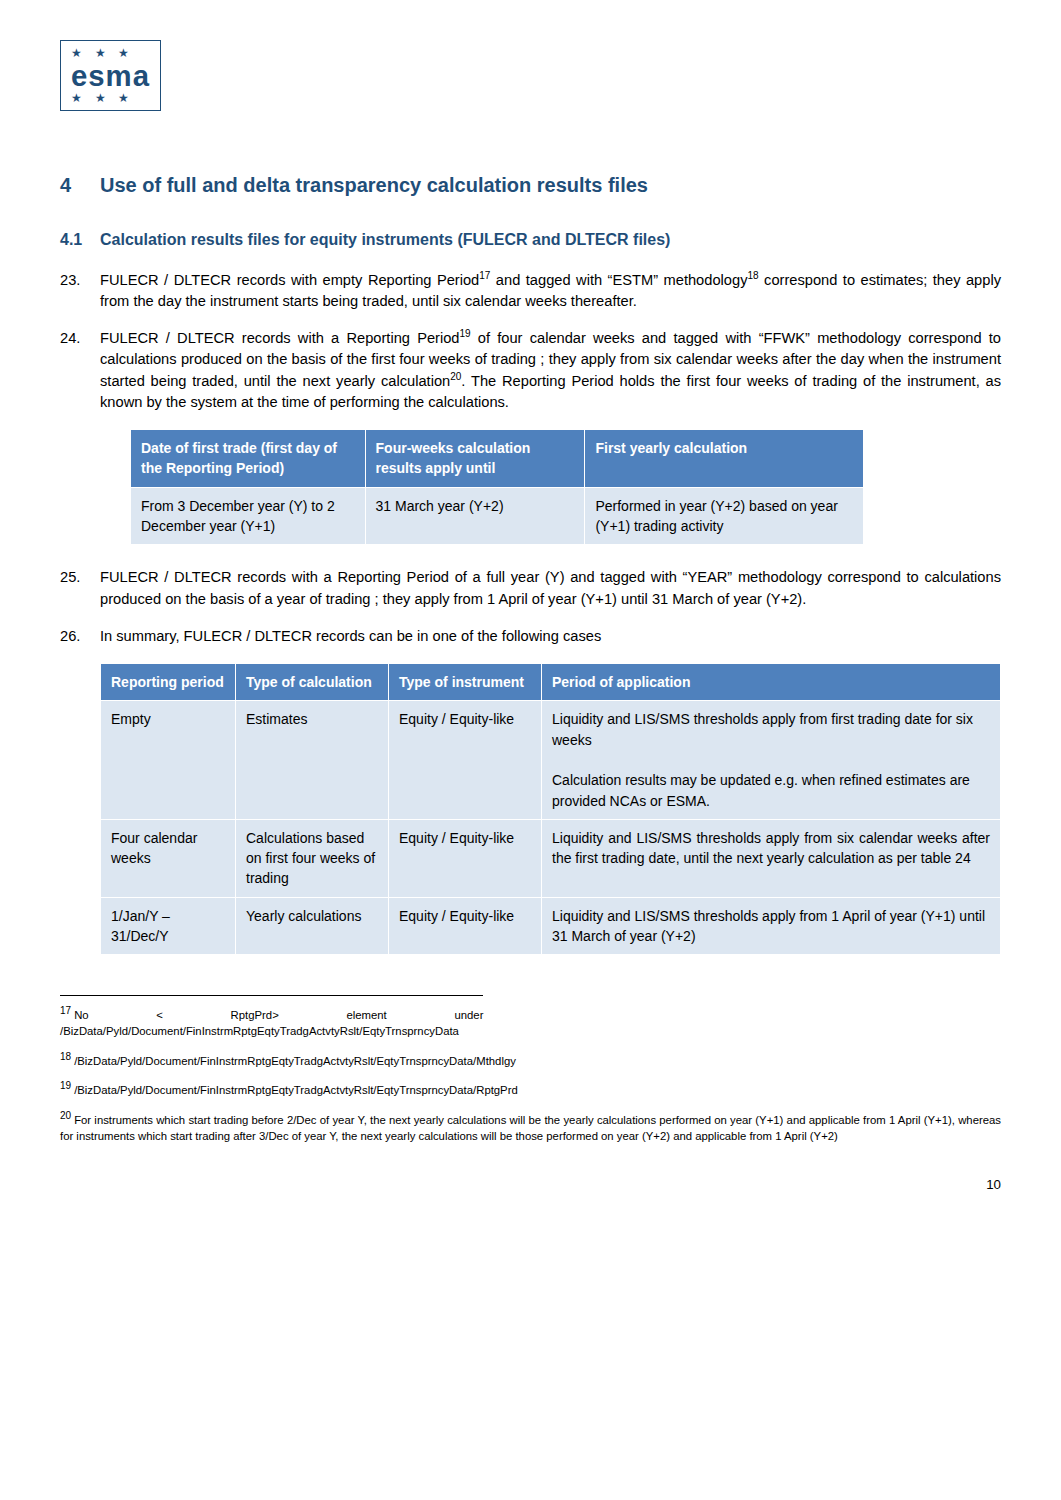★ ★ ★
esma
★ ★ ★
4 Use of full and delta transparency calculation results files
4.1 Calculation results files for equity instruments (FULECR and DLTECR files)
23. FULECR / DLTECR records with empty Reporting Period17 and tagged with “ESTM” methodology18 correspond to estimates; they apply from the day the instrument starts being traded, until six calendar weeks thereafter.
24. FULECR / DLTECR records with a Reporting Period19 of four calendar weeks and tagged with “FFWK” methodology correspond to calculations produced on the basis of the first four weeks of trading ; they apply from six calendar weeks after the day when the instrument started being traded, until the next yearly calculation20. The Reporting Period holds the first four weeks of trading of the instrument, as known by the system at the time of performing the calculations.
| Date of first trade (first day of the Reporting Period) | Four-weeks calculation results apply until | First yearly calculation |
| --- | --- | --- |
| From 3 December year (Y) to 2 December year (Y+1) | 31 March year (Y+2) | Performed in year (Y+2) based on year (Y+1) trading activity |
25. FULECR / DLTECR records with a Reporting Period of a full year (Y) and tagged with “YEAR” methodology correspond to calculations produced on the basis of a year of trading ; they apply from 1 April of year (Y+1) until 31 March of year (Y+2).
26. In summary, FULECR / DLTECR records can be in one of the following cases
| Reporting period | Type of calculation | Type of instrument | Period of application |
| --- | --- | --- | --- |
| Empty | Estimates | Equity / Equity-like | Liquidity and LIS/SMS thresholds apply from first trading date for six weeks Calculation results may be updated e.g. when refined estimates are provided NCAs or ESMA. |
| Four calendar weeks | Calculations based on first four weeks of trading | Equity / Equity-like | Liquidity and LIS/SMS thresholds apply from six calendar weeks after the first trading date, until the next yearly calculation as per table 24 |
| 1/Jan/Y – 31/Dec/Y | Yearly calculations | Equity / Equity-like | Liquidity and LIS/SMS thresholds apply from 1 April of year (Y+1) until 31 March of year (Y+2) |
17 No < RptgPrd> element under /BizData/Pyld/Document/FinInstrmRptgEqtyTradgActvtyRslt/EqtyTrnsprncyData
18/BizData/Pyld/Document/FinInstrmRptgEqtyTradgActvtyRslt/EqtyTrnsprncyData/Mthdlgy
19/BizData/Pyld/Document/FinInstrmRptgEqtyTradgActvtyRslt/EqtyTrnsprncyData/RptgPrd
20 For instruments which start trading before 2/Dec of year Y, the next yearly calculations will be the yearly calculations performed on year (Y+1) and applicable from 1 April (Y+1), whereas for instruments which start trading after 3/Dec of year Y, the next yearly calculations will be those performed on year (Y+2) and applicable from 1 April (Y+2)
10